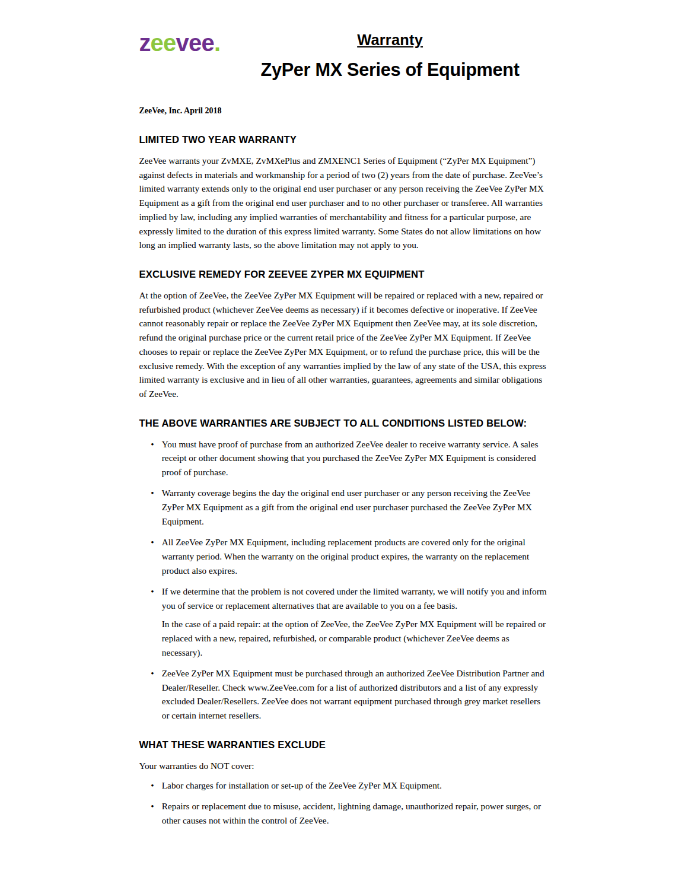zeevee.
Warranty
ZyPer MX Series of Equipment
ZeeVee, Inc. April 2018
LIMITED TWO YEAR WARRANTY
ZeeVee warrants your ZvMXE, ZvMXePlus and ZMXENC1 Series of Equipment (“ZyPer MX Equipment”) against defects in materials and workmanship for a period of two (2) years from the date of purchase. ZeeVee’s limited warranty extends only to the original end user purchaser or any person receiving the ZeeVee ZyPer MX Equipment as a gift from the original end user purchaser and to no other purchaser or transferee. All warranties implied by law, including any implied warranties of merchantability and fitness for a particular purpose, are expressly limited to the duration of this express limited warranty. Some States do not allow limitations on how long an implied warranty lasts, so the above limitation may not apply to you.
EXCLUSIVE REMEDY FOR ZEEVEE ZYPER MX EQUIPMENT
At the option of ZeeVee, the ZeeVee ZyPer MX Equipment will be repaired or replaced with a new, repaired or refurbished product (whichever ZeeVee deems as necessary) if it becomes defective or inoperative. If ZeeVee cannot reasonably repair or replace the ZeeVee ZyPer MX Equipment then ZeeVee may, at its sole discretion, refund the original purchase price or the current retail price of the ZeeVee ZyPer MX Equipment. If ZeeVee chooses to repair or replace the ZeeVee ZyPer MX Equipment, or to refund the purchase price, this will be the exclusive remedy. With the exception of any warranties implied by the law of any state of the USA, this express limited warranty is exclusive and in lieu of all other warranties, guarantees, agreements and similar obligations of ZeeVee.
THE ABOVE WARRANTIES ARE SUBJECT TO ALL CONDITIONS LISTED BELOW:
You must have proof of purchase from an authorized ZeeVee dealer to receive warranty service. A sales receipt or other document showing that you purchased the ZeeVee ZyPer MX Equipment is considered proof of purchase.
Warranty coverage begins the day the original end user purchaser or any person receiving the ZeeVee ZyPer MX Equipment as a gift from the original end user purchaser purchased the ZeeVee ZyPer MX Equipment.
All ZeeVee ZyPer MX Equipment, including replacement products are covered only for the original warranty period. When the warranty on the original product expires, the warranty on the replacement product also expires.
If we determine that the problem is not covered under the limited warranty, we will notify you and inform you of service or replacement alternatives that are available to you on a fee basis.
In the case of a paid repair: at the option of ZeeVee, the ZeeVee ZyPer MX Equipment will be repaired or replaced with a new, repaired, refurbished, or comparable product (whichever ZeeVee deems as necessary).
ZeeVee ZyPer MX Equipment must be purchased through an authorized ZeeVee Distribution Partner and Dealer/Reseller. Check www.ZeeVee.com for a list of authorized distributors and a list of any expressly excluded Dealer/Resellers. ZeeVee does not warrant equipment purchased through grey market resellers or certain internet resellers.
WHAT THESE WARRANTIES EXCLUDE
Your warranties do NOT cover:
Labor charges for installation or set-up of the ZeeVee ZyPer MX Equipment.
Repairs or replacement due to misuse, accident, lightning damage, unauthorized repair, power surges, or other causes not within the control of ZeeVee.